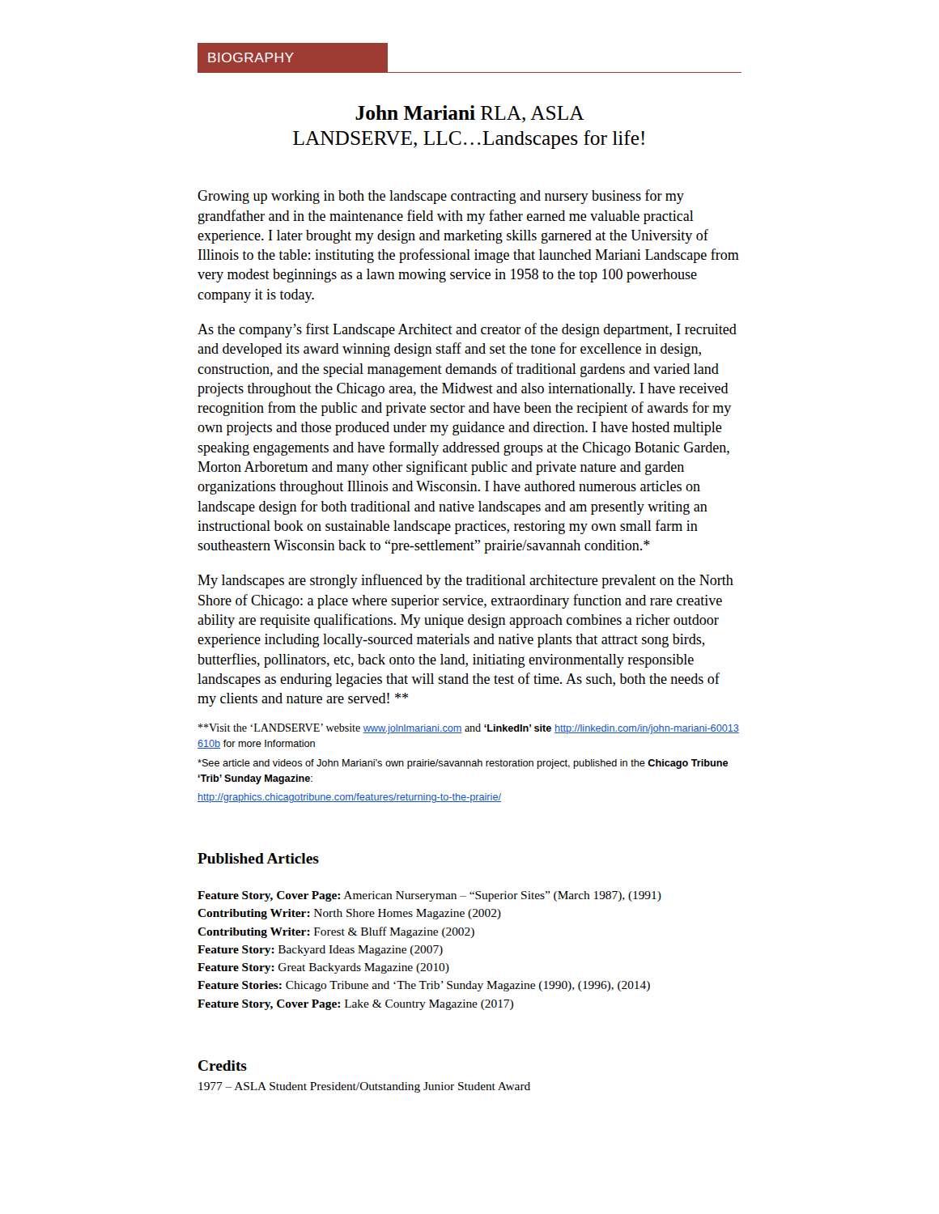BIOGRAPHY
John Mariani RLA, ASLA
LANDSERVE, LLC…Landscapes for life!
Growing up working in both the landscape contracting and nursery business for my grandfather and in the maintenance field with my father earned me valuable practical experience. I later brought my design and marketing skills garnered at the University of Illinois to the table: instituting the professional image that launched Mariani Landscape from very modest beginnings as a lawn mowing service in 1958 to the top 100 powerhouse company it is today.
As the company’s first Landscape Architect and creator of the design department, I recruited and developed its award winning design staff and set the tone for excellence in design, construction, and the special management demands of traditional gardens and varied land projects throughout the Chicago area, the Midwest and also internationally. I have received recognition from the public and private sector and have been the recipient of awards for my own projects and those produced under my guidance and direction. I have hosted multiple speaking engagements and have formally addressed groups at the Chicago Botanic Garden, Morton Arboretum and many other significant public and private nature and garden organizations throughout Illinois and Wisconsin. I have authored numerous articles on landscape design for both traditional and native landscapes and am presently writing an instructional book on sustainable landscape practices, restoring my own small farm in southeastern Wisconsin back to “pre-settlement” prairie/savannah condition.*
My landscapes are strongly influenced by the traditional architecture prevalent on the North Shore of Chicago: a place where superior service, extraordinary function and rare creative ability are requisite qualifications. My unique design approach combines a richer outdoor experience including locally-sourced materials and native plants that attract song birds, butterflies, pollinators, etc, back onto the land, initiating environmentally responsible landscapes as enduring legacies that will stand the test of time. As such, both the needs of my clients and nature are served! **
**Visit the ‘LANDSERVE’ website www.jolnlmariani.com and ‘LinkedIn’ site http://linkedin.com/in/john-mariani-60013610b for more Information
*See article and videos of John Mariani’s own prairie/savannah restoration project, published in the Chicago Tribune ‘Trib’ Sunday Magazine:
http://graphics.chicagotribune.com/features/returning-to-the-prairie/
Published Articles
Feature Story, Cover Page: American Nurseryman – “Superior Sites” (March 1987), (1991)
Contributing Writer: North Shore Homes Magazine (2002)
Contributing Writer: Forest & Bluff Magazine (2002)
Feature Story: Backyard Ideas Magazine (2007)
Feature Story: Great Backyards Magazine (2010)
Feature Stories: Chicago Tribune and ‘The Trib’ Sunday Magazine (1990), (1996), (2014)
Feature Story, Cover Page: Lake & Country Magazine (2017)
Credits
1977 – ASLA Student President/Outstanding Junior Student Award